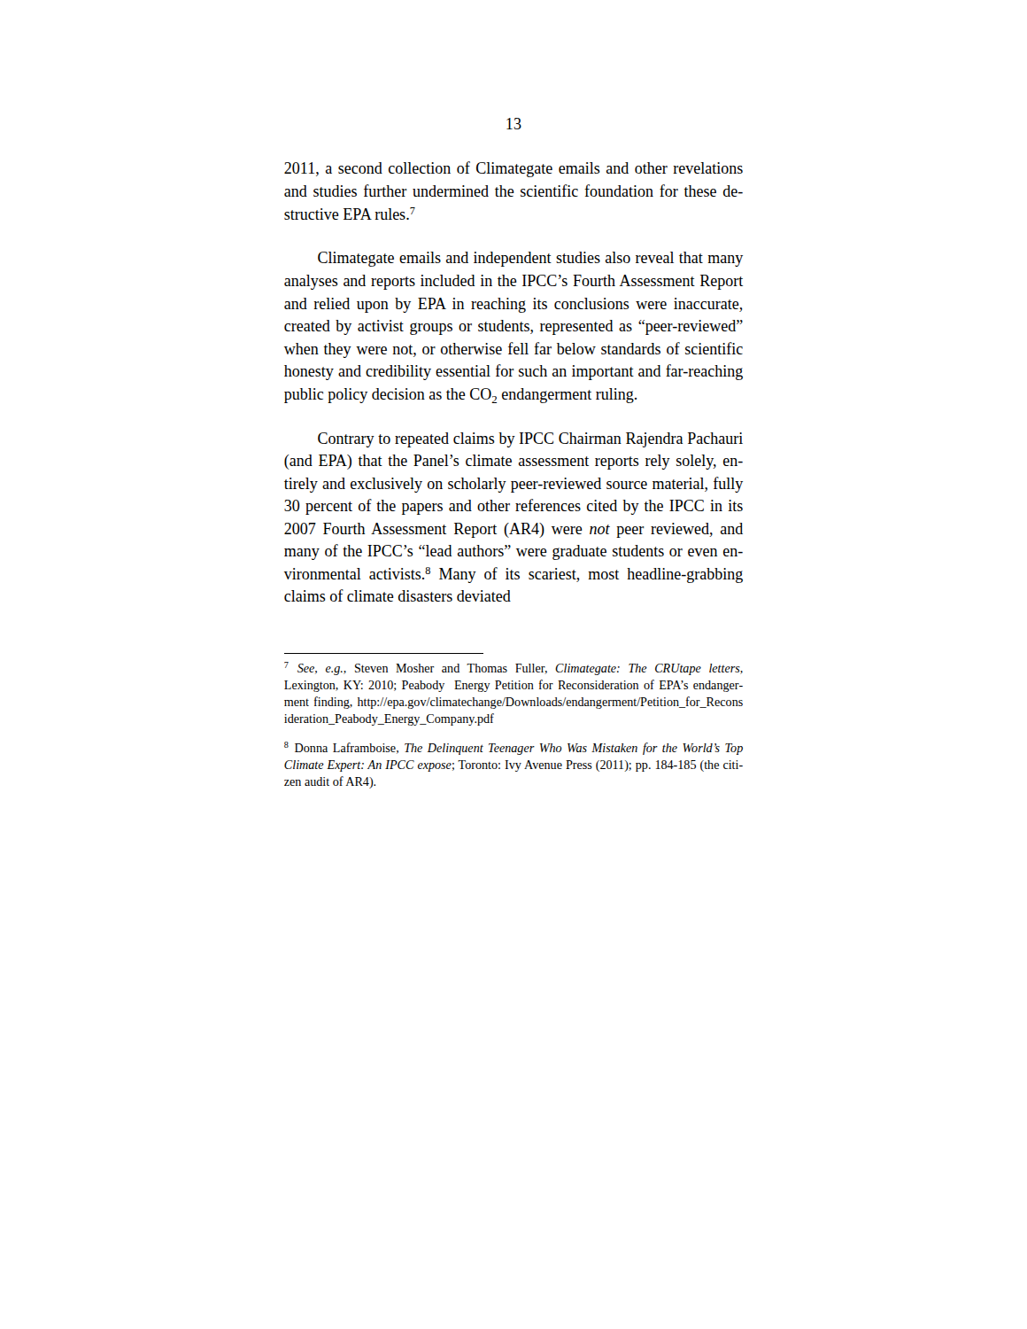13
2011, a second collection of Climategate emails and other revelations and studies further undermined the scientific foundation for these destructive EPA rules.7
Climategate emails and independent studies also reveal that many analyses and reports included in the IPCC’s Fourth Assessment Report and relied upon by EPA in reaching its conclusions were inaccurate, created by activist groups or students, represented as “peer-reviewed” when they were not, or otherwise fell far below standards of scientific honesty and credibility essential for such an important and far-reaching public policy decision as the CO2 endangerment ruling.
Contrary to repeated claims by IPCC Chairman Rajendra Pachauri (and EPA) that the Panel’s climate assessment reports rely solely, entirely and exclusively on scholarly peer-reviewed source material, fully 30 percent of the papers and other references cited by the IPCC in its 2007 Fourth Assessment Report (AR4) were not peer reviewed, and many of the IPCC’s “lead authors” were graduate students or even environmental activists.8 Many of its scariest, most headline-grabbing claims of climate disasters deviated
7 See, e.g., Steven Mosher and Thomas Fuller, Climategate: The CRUtape letters, Lexington, KY: 2010; Peabody Energy Petition for Reconsideration of EPA’s endangerment finding, http://epa.gov/climatechange/Downloads/endangerment/Petition_for_Reconsideration_Peabody_Energy_Company.pdf
8 Donna Laframboise, The Delinquent Teenager Who Was Mistaken for the World’s Top Climate Expert: An IPCC expose; Toronto: Ivy Avenue Press (2011); pp. 184-185 (the citizen audit of AR4).